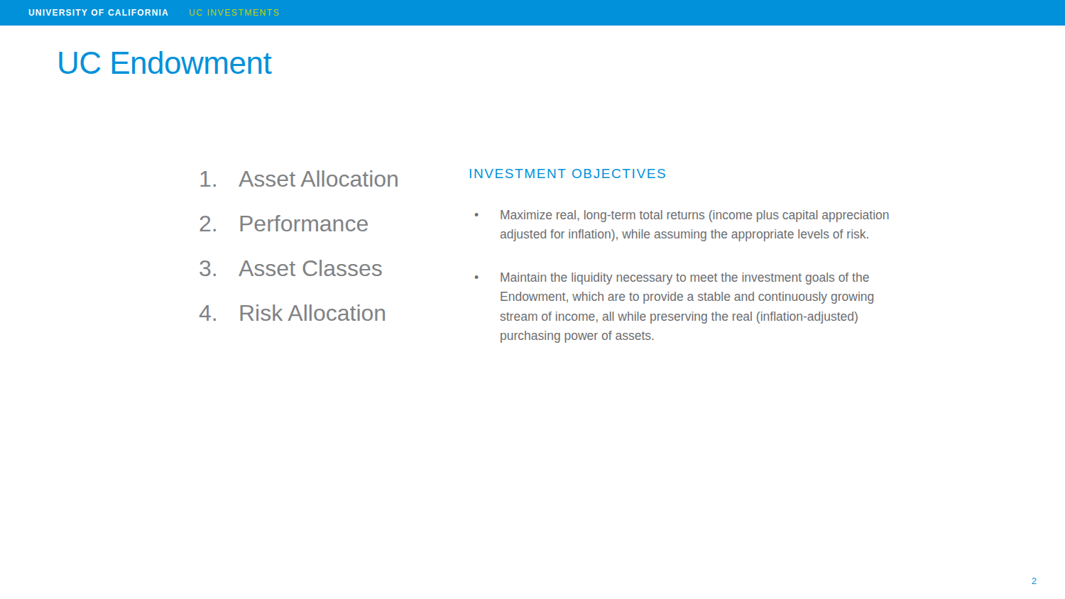University of California UC Investments
UC Endowment
Asset Allocation
Performance
Asset Classes
Risk Allocation
Investment Objectives
Maximize real, long-term total returns (income plus capital appreciation adjusted for inflation), while assuming the appropriate levels of risk.
Maintain the liquidity necessary to meet the investment goals of the Endowment, which are to provide a stable and continuously growing stream of income, all while preserving the real (inflation-adjusted) purchasing power of assets.
2